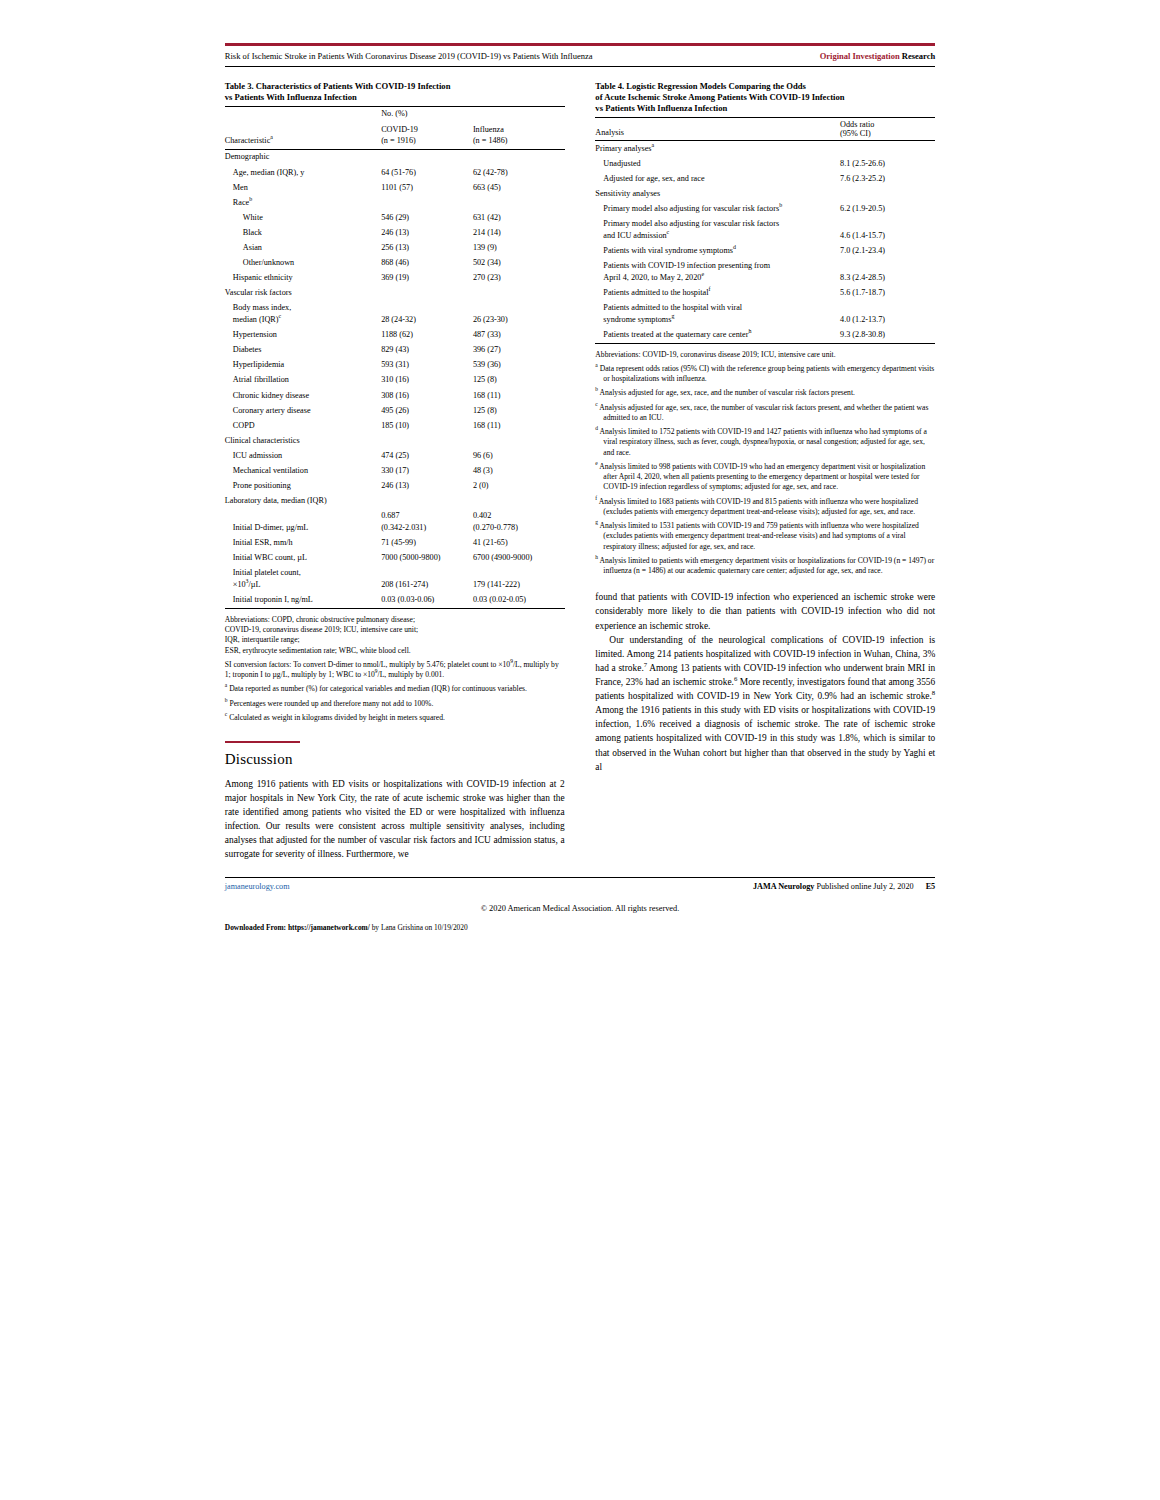Risk of Ischemic Stroke in Patients With Coronavirus Disease 2019 (COVID-19) vs Patients With Influenza
Original Investigation Research
Table 3. Characteristics of Patients With COVID-19 Infection
vs Patients With Influenza Infection
| | No. (%) |
| --- | --- |
| Characteristic a | COVID-19 (n = 1916) | Influenza (n = 1486) |
| Demographic | | |
| Age, median (IQR), y | 64 (51-76) | 62 (42-78) |
| Men | 1101 (57) | 663 (45) |
| Race b | | |
| White | 546 (29) | 631 (42) |
| Black | 246 (13) | 214 (14) |
| Asian | 256 (13) | 139 (9) |
| Other/unknown | 868 (46) | 502 (34) |
| Hispanic ethnicity | 369 (19) | 270 (23) |
| Vascular risk factors | | |
| Body mass index, median (IQR) c | 28 (24-32) | 26 (23-30) |
| Hypertension | 1188 (62) | 487 (33) |
| Diabetes | 829 (43) | 396 (27) |
| Hyperlipidemia | 593 (31) | 539 (36) |
| Atrial fibrillation | 310 (16) | 125 (8) |
| Chronic kidney disease | 308 (16) | 168 (11) |
| Coronary artery disease | 495 (26) | 125 (8) |
| COPD | 185 (10) | 168 (11) |
| Clinical characteristics | | |
| ICU admission | 474 (25) | 96 (6) |
| Mechanical ventilation | 330 (17) | 48 (3) |
| Prone positioning | 246 (13) | 2 (0) |
| Laboratory data, median (IQR) | | |
| Initial D-dimer, µg/mL | 0.687 (0.342-2.031) | 0.402 (0.270-0.778) |
| Initial ESR, mm/h | 71 (45-99) | 41 (21-65) |
| Initial WBC count, µL | 7000 (5000-9800) | 6700 (4900-9000) |
| Initial platelet count, ×10 3 /µL | 208 (161-274) | 179 (141-222) |
| Initial troponin I, ng/mL | 0.03 (0.03-0.06) | 0.03 (0.02-0.05) |
Abbreviations: COPD, chronic obstructive pulmonary disease;
COVID-19, coronavirus disease 2019; ICU, intensive care unit;
IQR, interquartile range;
ESR, erythrocyte sedimentation rate; WBC, white blood cell.
SI conversion factors: To convert D-dimer to nmol/L, multiply by 5.476; platelet count to ×109/L, multiply by 1; troponin I to µg/L, multiply by 1; WBC to ×109/L, multiply by 0.001.
a Data reported as number (%) for categorical variables and median (IQR) for continuous variables.
b Percentages were rounded up and therefore many not add to 100%.
c Calculated as weight in kilograms divided by height in meters squared.
Discussion
Among 1916 patients with ED visits or hospitalizations with COVID-19 infection at 2 major hospitals in New York City, the rate of acute ischemic stroke was higher than the rate identified among patients who visited the ED or were hospitalized with influenza infection. Our results were consistent across multiple sensitivity analyses, including analyses that adjusted for the number of vascular risk factors and ICU admission status, a surrogate for severity of illness. Furthermore, we
Table 4. Logistic Regression Models Comparing the Odds
of Acute Ischemic Stroke Among Patients With COVID-19 Infection
vs Patients With Influenza Infection
| Analysis | Odds ratio (95% CI) |
| --- | --- |
| Primary analyses a | |
| Unadjusted | 8.1 (2.5-26.6) |
| Adjusted for age, sex, and race | 7.6 (2.3-25.2) |
| Sensitivity analyses | |
| Primary model also adjusting for vascular risk factors b | 6.2 (1.9-20.5) |
| Primary model also adjusting for vascular risk factors and ICU admission c | 4.6 (1.4-15.7) |
| Patients with viral syndrome symptoms d | 7.0 (2.1-23.4) |
| Patients with COVID-19 infection presenting from April 4, 2020, to May 2, 2020 e | 8.3 (2.4-28.5) |
| Patients admitted to the hospital f | 5.6 (1.7-18.7) |
| Patients admitted to the hospital with viral syndrome symptoms g | 4.0 (1.2-13.7) |
| Patients treated at the quaternary care center h | 9.3 (2.8-30.8) |
Abbreviations: COVID-19, coronavirus disease 2019; ICU, intensive care unit.
a Data represent odds ratios (95% CI) with the reference group being patients with emergency department visits or hospitalizations with influenza.
b Analysis adjusted for age, sex, race, and the number of vascular risk factors present.
c Analysis adjusted for age, sex, race, the number of vascular risk factors present, and whether the patient was admitted to an ICU.
d Analysis limited to 1752 patients with COVID-19 and 1427 patients with influenza who had symptoms of a viral respiratory illness, such as fever, cough, dyspnea/hypoxia, or nasal congestion; adjusted for age, sex, and race.
e Analysis limited to 998 patients with COVID-19 who had an emergency department visit or hospitalization after April 4, 2020, when all patients presenting to the emergency department or hospital were tested for COVID-19 infection regardless of symptoms; adjusted for age, sex, and race.
f Analysis limited to 1683 patients with COVID-19 and 815 patients with influenza who were hospitalized (excludes patients with emergency department treat-and-release visits); adjusted for age, sex, and race.
g Analysis limited to 1531 patients with COVID-19 and 759 patients with influenza who were hospitalized (excludes patients with emergency department treat-and-release visits) and had symptoms of a viral respiratory illness; adjusted for age, sex, and race.
h Analysis limited to patients with emergency department visits or hospitalizations for COVID-19 (n = 1497) or influenza (n = 1486) at our academic quaternary care center; adjusted for age, sex, and race.
found that patients with COVID-19 infection who experienced an ischemic stroke were considerably more likely to die than patients with COVID-19 infection who did not experience an ischemic stroke.
Our understanding of the neurological complications of COVID-19 infection is limited. Among 214 patients hospitalized with COVID-19 infection in Wuhan, China, 3% had a stroke.7 Among 13 patients with COVID-19 infection who underwent brain MRI in France, 23% had an ischemic stroke.6 More recently, investigators found that among 3556 patients hospitalized with COVID-19 in New York City, 0.9% had an ischemic stroke.8 Among the 1916 patients in this study with ED visits or hospitalizations with COVID-19 infection, 1.6% received a diagnosis of ischemic stroke. The rate of ischemic stroke among patients hospitalized with COVID-19 in this study was 1.8%, which is similar to that observed in the Wuhan cohort but higher than that observed in the study by Yaghi et al
jamaneurology.com
JAMA Neurology Published online July 2, 2020 E5
© 2020 American Medical Association. All rights reserved.
Downloaded From: https://jamanetwork.com/ by Lana Grishina on 10/19/2020